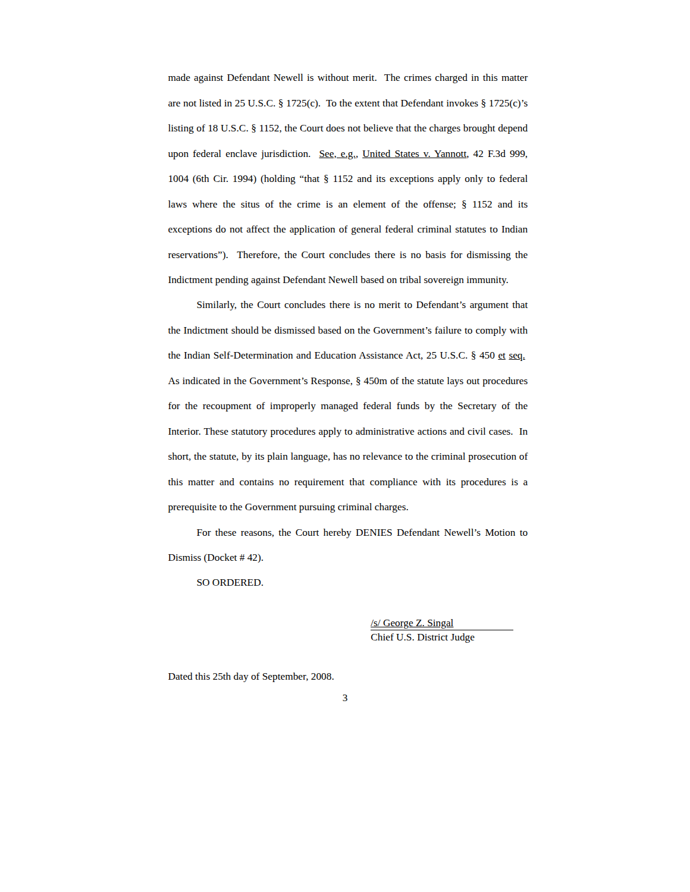made against Defendant Newell is without merit. The crimes charged in this matter are not listed in 25 U.S.C. § 1725(c). To the extent that Defendant invokes § 1725(c)’s listing of 18 U.S.C. § 1152, the Court does not believe that the charges brought depend upon federal enclave jurisdiction. See, e.g., United States v. Yannott, 42 F.3d 999, 1004 (6th Cir. 1994) (holding “that § 1152 and its exceptions apply only to federal laws where the situs of the crime is an element of the offense; § 1152 and its exceptions do not affect the application of general federal criminal statutes to Indian reservations”). Therefore, the Court concludes there is no basis for dismissing the Indictment pending against Defendant Newell based on tribal sovereign immunity.
Similarly, the Court concludes there is no merit to Defendant’s argument that the Indictment should be dismissed based on the Government’s failure to comply with the Indian Self-Determination and Education Assistance Act, 25 U.S.C. § 450 et seq. As indicated in the Government’s Response, § 450m of the statute lays out procedures for the recoupment of improperly managed federal funds by the Secretary of the Interior. These statutory procedures apply to administrative actions and civil cases. In short, the statute, by its plain language, has no relevance to the criminal prosecution of this matter and contains no requirement that compliance with its procedures is a prerequisite to the Government pursuing criminal charges.
For these reasons, the Court hereby DENIES Defendant Newell’s Motion to Dismiss (Docket # 42).
SO ORDERED.
/s/ George Z. Singal
Chief U.S. District Judge
Dated this 25th day of September, 2008.
3